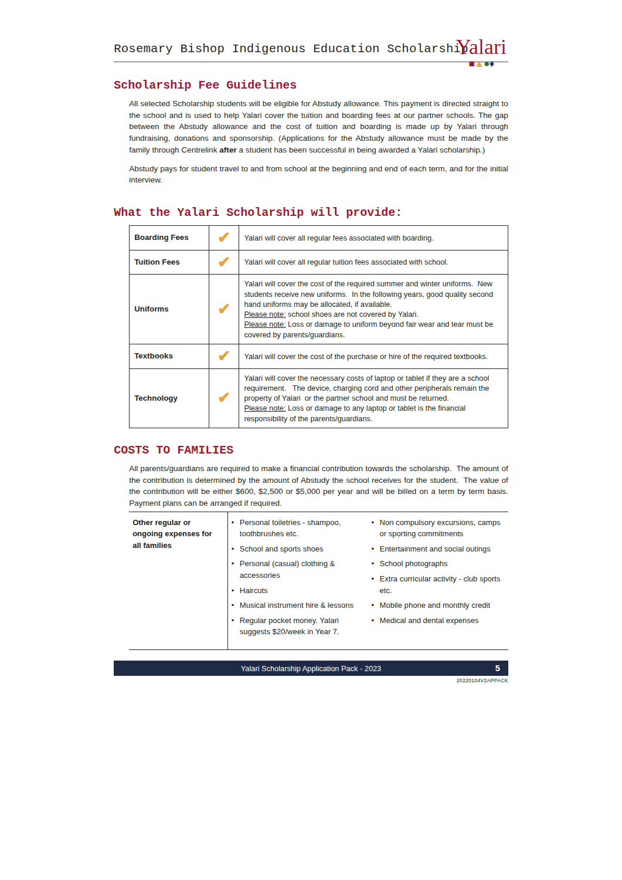Rosemary Bishop Indigenous Education Scholarship
Yalari ■▲●♦
Scholarship Fee Guidelines
All selected Scholarship students will be eligible for Abstudy allowance. This payment is directed straight to the school and is used to help Yalari cover the tuition and boarding fees at our partner schools. The gap between the Abstudy allowance and the cost of tuition and boarding is made up by Yalari through fundraising, donations and sponsorship. (Applications for the Abstudy allowance must be made by the family through Centrelink after a student has been successful in being awarded a Yalari scholarship.)
Abstudy pays for student travel to and from school at the beginning and end of each term, and for the initial interview.
What the Yalari Scholarship will provide:
| Boarding Fees | ✔ | Yalari will cover all regular fees associated with boarding. |
| Tuition Fees | ✔ | Yalari will cover all regular tuition fees associated with school. |
| Uniforms | ✔ | Yalari will cover the cost of the required summer and winter uniforms. New students receive new uniforms. In the following years, good quality second hand uniforms may be allocated, if available. Please note: school shoes are not covered by Yalari. Please note: Loss or damage to uniform beyond fair wear and tear must be covered by parents/guardians. |
| Textbooks | ✔ | Yalari will cover the cost of the purchase or hire of the required textbooks. |
| Technology | ✔ | Yalari will cover the necessary costs of laptop or tablet if they are a school requirement. The device, charging cord and other peripherals remain the property of Yalari or the partner school and must be returned. Please note: Loss or damage to any laptop or tablet is the financial responsibility of the parents/guardians. |
COSTS TO FAMILIES
All parents/guardians are required to make a financial contribution towards the scholarship. The amount of the contribution is determined by the amount of Abstudy the school receives for the student. The value of the contribution will be either $600, $2,500 or $5,000 per year and will be billed on a term by term basis. Payment plans can be arranged if required.
| Other regular or ongoing expenses for all families | Personal toiletries - shampoo, toothbrushes etc. School and sports shoes Personal (casual) clothing & accessories Haircuts Musical instrument hire & lessons Regular pocket money. Yalari suggests $20/week in Year 7. | Non compulsory excursions, camps or sporting commitments Entertainment and social outings School photographs Extra curricular activity - club sports etc. Mobile phone and monthly credit Medical and dental expenses |
Yalari Scholarship Application Pack - 2023 5
20220104V2APPACK